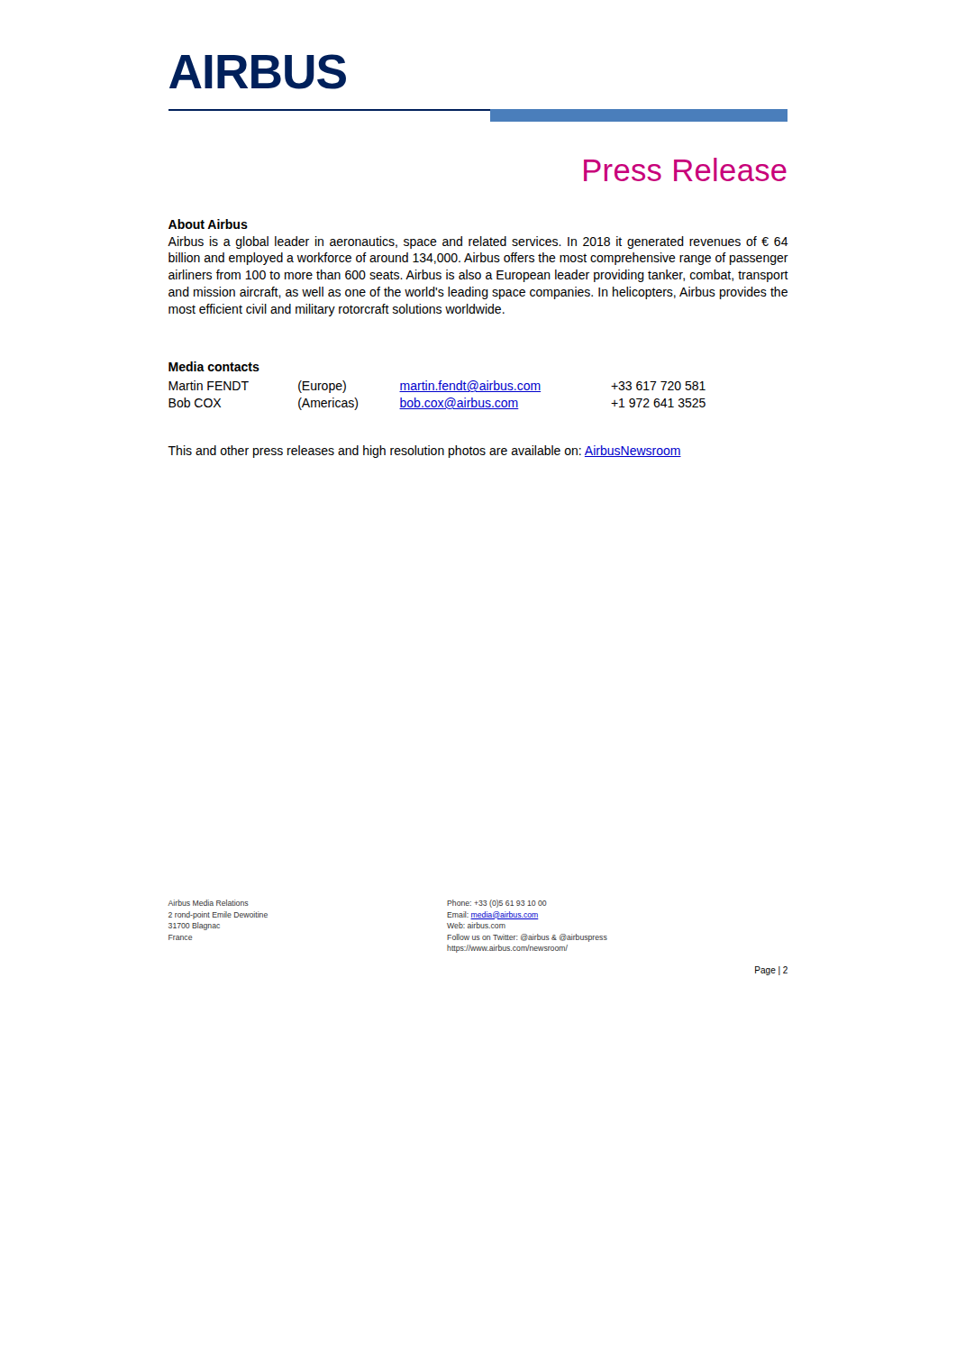AIRBUS
Press Release
About Airbus
Airbus is a global leader in aeronautics, space and related services. In 2018 it generated revenues of € 64 billion and employed a workforce of around 134,000. Airbus offers the most comprehensive range of passenger airliners from 100 to more than 600 seats. Airbus is also a European leader providing tanker, combat, transport and mission aircraft, as well as one of the world's leading space companies. In helicopters, Airbus provides the most efficient civil and military rotorcraft solutions worldwide.
Media contacts
| Martin FENDT | (Europe) | martin.fendt@airbus.com | +33 617 720 581 |
| Bob COX | (Americas) | bob.cox@airbus.com | +1 972 641 3525 |
This and other press releases and high resolution photos are available on: AirbusNewsroom
| Airbus Media Relations 2 rond-point Emile Dewoitine 31700 Blagnac France | Phone: +33 (0)5 61 93 10 00 Email: media@airbus.com Web: airbus.com Follow us on Twitter: @airbus & @airbuspress https://www.airbus.com/newsroom/ |
Page | 2